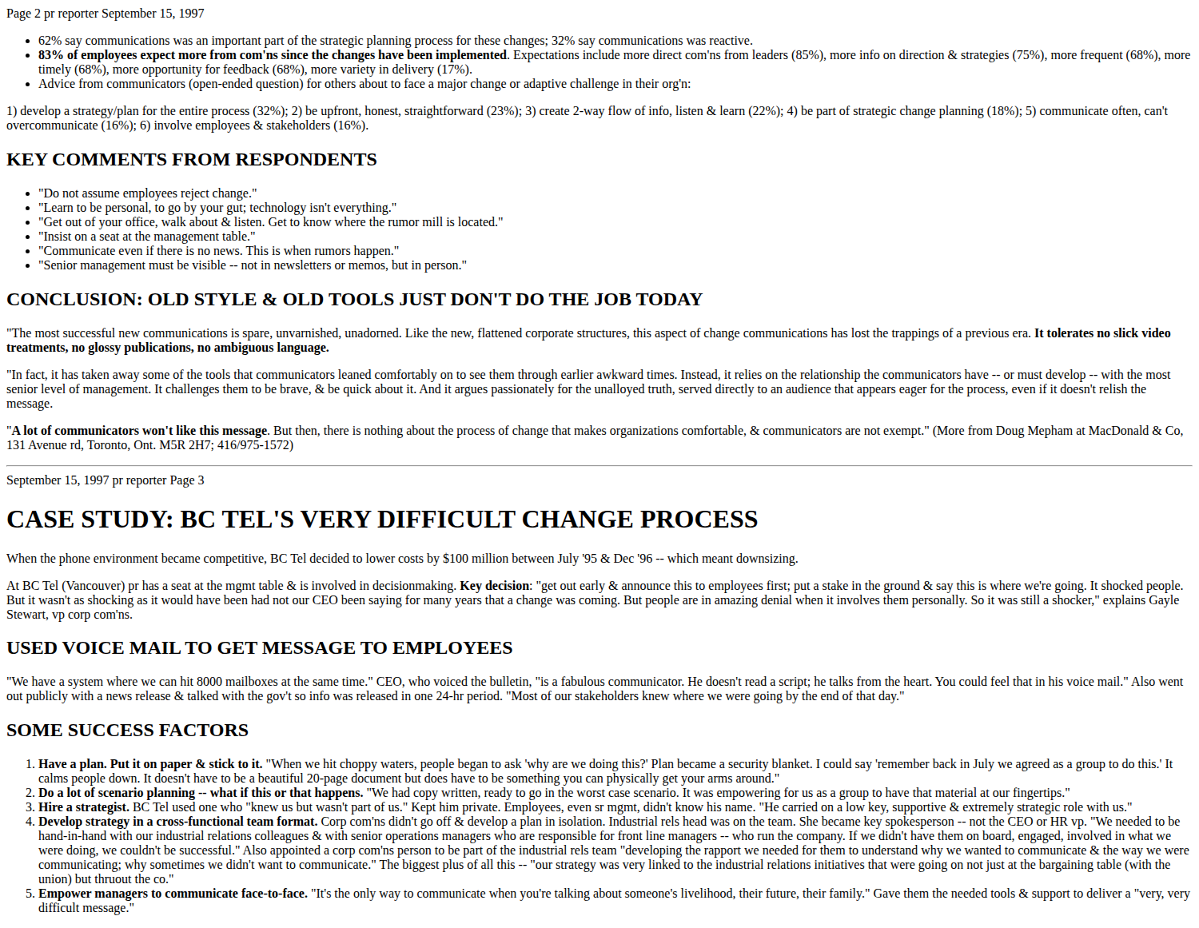Page 2 pr reporter September 15, 1997
62% say communications was an important part of the strategic planning process for these changes; 32% say communications was reactive.
83% of employees expect more from com'ns since the changes have been implemented. Expectations include more direct com'ns from leaders (85%), more info on direction & strategies (75%), more frequent (68%), more timely (68%), more opportunity for feedback (68%), more variety in delivery (17%).
Advice from communicators (open-ended question) for others about to face a major change or adaptive challenge in their org'n:
1) develop a strategy/plan for the entire process (32%); 2) be upfront, honest, straightforward (23%); 3) create 2-way flow of info, listen & learn (22%); 4) be part of strategic change planning (18%); 5) communicate often, can't overcommunicate (16%); 6) involve employees & stakeholders (16%).
KEY COMMENTS FROM RESPONDENTS
"Do not assume employees reject change."
"Learn to be personal, to go by your gut; technology isn't everything."
"Get out of your office, walk about & listen. Get to know where the rumor mill is located."
"Insist on a seat at the management table."
"Communicate even if there is no news. This is when rumors happen."
"Senior management must be visible -- not in newsletters or memos, but in person."
CONCLUSION: OLD STYLE & OLD TOOLS JUST DON'T DO THE JOB TODAY
"The most successful new communications is spare, unvarnished, unadorned. Like the new, flattened corporate structures, this aspect of change communications has lost the trappings of a previous era. It tolerates no slick video treatments, no glossy publications, no ambiguous language.
"In fact, it has taken away some of the tools that communicators leaned comfortably on to see them through earlier awkward times. Instead, it relies on the relationship the communicators have -- or must develop -- with the most senior level of management. It challenges them to be brave, & be quick about it. And it argues passionately for the unalloyed truth, served directly to an audience that appears eager for the process, even if it doesn't relish the message.
"A lot of communicators won't like this message. But then, there is nothing about the process of change that makes organizations comfortable, & communicators are not exempt." (More from Doug Mepham at MacDonald & Co, 131 Avenue rd, Toronto, Ont. M5R 2H7; 416/975-1572)
September 15, 1997 pr reporter Page 3
CASE STUDY: BC TEL'S VERY DIFFICULT CHANGE PROCESS
When the phone environment became competitive, BC Tel decided to lower costs by $100 million between July '95 & Dec '96 -- which meant downsizing.
At BC Tel (Vancouver) pr has a seat at the mgmt table & is involved in decisionmaking. Key decision: "get out early & announce this to employees first; put a stake in the ground & say this is where we're going. It shocked people. But it wasn't as shocking as it would have been had not our CEO been saying for many years that a change was coming. But people are in amazing denial when it involves them personally. So it was still a shocker," explains Gayle Stewart, vp corp com'ns.
USED VOICE MAIL TO GET MESSAGE TO EMPLOYEES
"We have a system where we can hit 8000 mailboxes at the same time." CEO, who voiced the bulletin, "is a fabulous communicator. He doesn't read a script; he talks from the heart. You could feel that in his voice mail." Also went out publicly with a news release & talked with the gov't so info was released in one 24-hr period. "Most of our stakeholders knew where we were going by the end of that day."
SOME SUCCESS FACTORS
Have a plan. Put it on paper & stick to it. "When we hit choppy waters, people began to ask 'why are we doing this?' Plan became a security blanket. I could say 'remember back in July we agreed as a group to do this.' It calms people down. It doesn't have to be a beautiful 20-page document but does have to be something you can physically get your arms around."
Do a lot of scenario planning -- what if this or that happens. "We had copy written, ready to go in the worst case scenario. It was empowering for us as a group to have that material at our fingertips."
Hire a strategist. BC Tel used one who "knew us but wasn't part of us." Kept him private. Employees, even sr mgmt, didn't know his name. "He carried on a low key, supportive & extremely strategic role with us."
Develop strategy in a cross-functional team format. Corp com'ns didn't go off & develop a plan in isolation. Industrial rels head was on the team. She became key spokesperson -- not the CEO or HR vp. "We needed to be hand-in-hand with our industrial relations colleagues & with senior operations managers who are responsible for front line managers -- who run the company. If we didn't have them on board, engaged, involved in what we were doing, we couldn't be successful." Also appointed a corp com'ns person to be part of the industrial rels team "developing the rapport we needed for them to understand why we wanted to communicate & the way we were communicating; why sometimes we didn't want to communicate." The biggest plus of all this -- "our strategy was very linked to the industrial relations initiatives that were going on not just at the bargaining table (with the union) but thruout the co."
Empower managers to communicate face-to-face. "It's the only way to communicate when you're talking about someone's livelihood, their future, their family." Gave them the needed tools & support to deliver a "very, very difficult message."